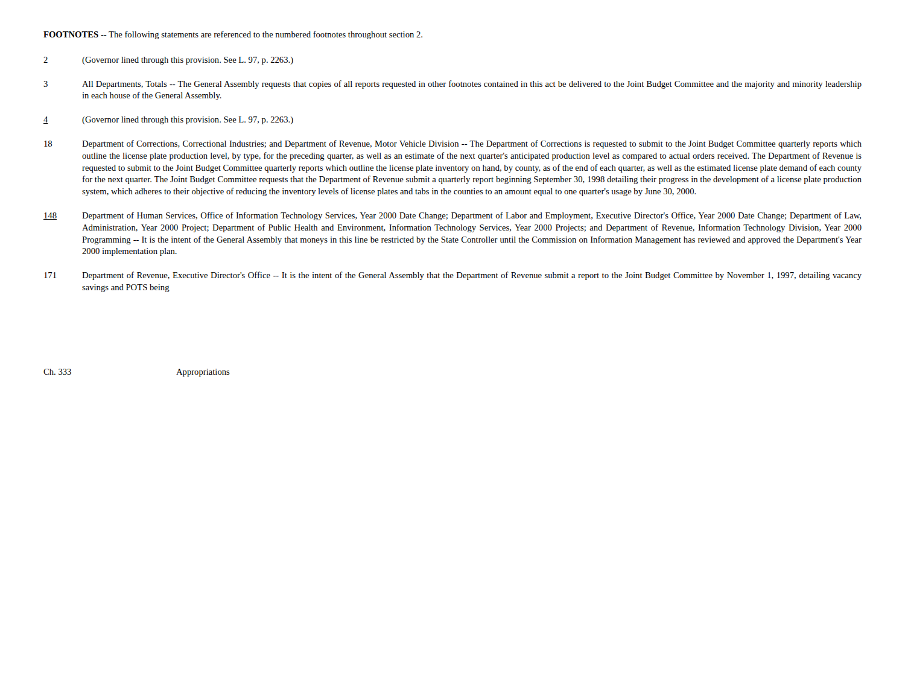FOOTNOTES -- The following statements are referenced to the numbered footnotes throughout section 2.
2
(Governor lined through this provision. See L. 97, p. 2263.)
3
All Departments, Totals -- The General Assembly requests that copies of all reports requested in other footnotes contained in this act be delivered to the Joint Budget Committee and the majority and minority leadership in each house of the General Assembly.
4
(Governor lined through this provision. See L. 97, p. 2263.)
18
Department of Corrections, Correctional Industries; and Department of Revenue, Motor Vehicle Division -- The Department of Corrections is requested to submit to the Joint Budget Committee quarterly reports which outline the license plate production level, by type, for the preceding quarter, as well as an estimate of the next quarter's anticipated production level as compared to actual orders received. The Department of Revenue is requested to submit to the Joint Budget Committee quarterly reports which outline the license plate inventory on hand, by county, as of the end of each quarter, as well as the estimated license plate demand of each county for the next quarter. The Joint Budget Committee requests that the Department of Revenue submit a quarterly report beginning September 30, 1998 detailing their progress in the development of a license plate production system, which adheres to their objective of reducing the inventory levels of license plates and tabs in the counties to an amount equal to one quarter's usage by June 30, 2000.
148
Department of Human Services, Office of Information Technology Services, Year 2000 Date Change; Department of Labor and Employment, Executive Director's Office, Year 2000 Date Change; Department of Law, Administration, Year 2000 Project; Department of Public Health and Environment, Information Technology Services, Year 2000 Projects; and Department of Revenue, Information Technology Division, Year 2000 Programming -- It is the intent of the General Assembly that moneys in this line be restricted by the State Controller until the Commission on Information Management has reviewed and approved the Department's Year 2000 implementation plan.
171
Department of Revenue, Executive Director's Office -- It is the intent of the General Assembly that the Department of Revenue submit a report to the Joint Budget Committee by November 1, 1997, detailing vacancy savings and POTS being
Ch. 333
Appropriations